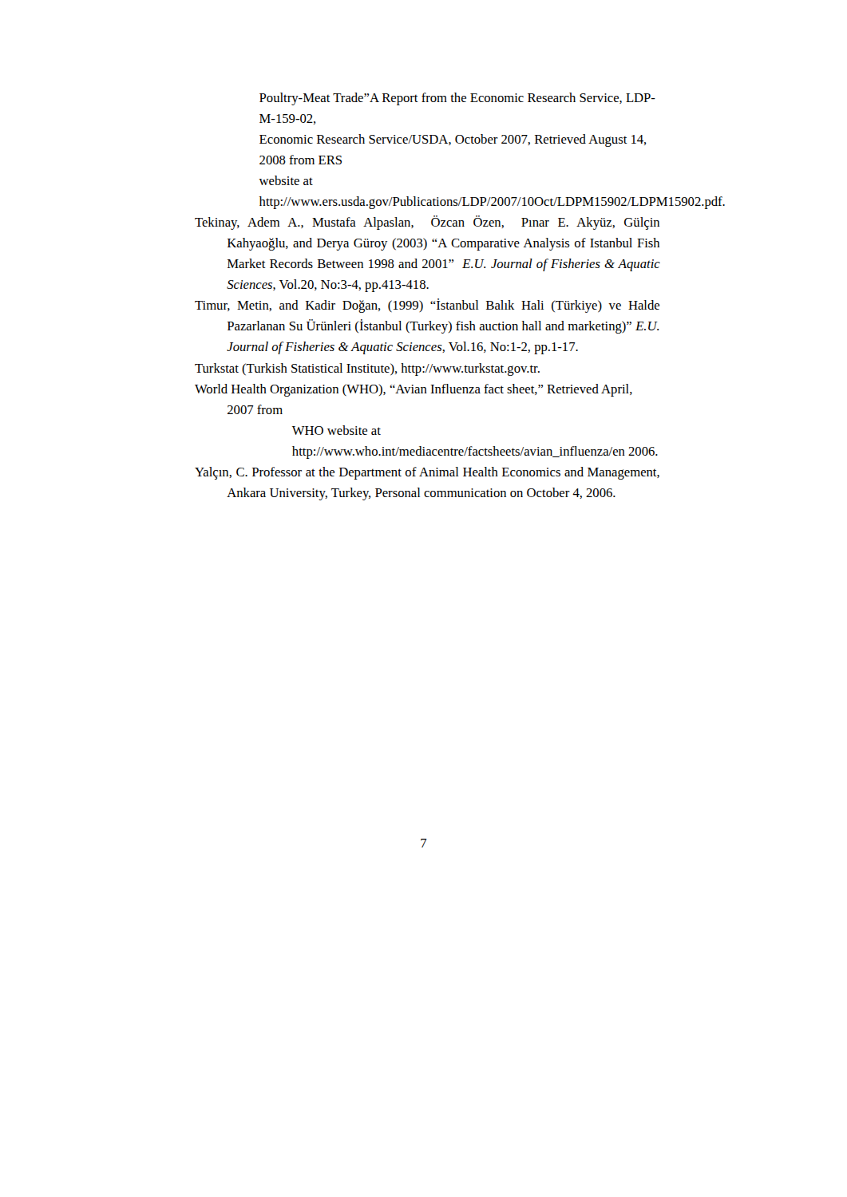Poultry-Meat Trade”A Report from the Economic Research Service, LDP-M-159-02, Economic Research Service/USDA, October 2007, Retrieved August 14, 2008 from ERS website at http://www.ers.usda.gov/Publications/LDP/2007/10Oct/LDPM15902/LDPM15902.pdf.
Tekinay, Adem A., Mustafa Alpaslan, Özcan Özen, Pınar E. Akyüz, Gülçin Kahyaoğlu, and Derya Güroy (2003) “A Comparative Analysis of Istanbul Fish Market Records Between 1998 and 2001” E.U. Journal of Fisheries & Aquatic Sciences, Vol.20, No:3-4, pp.413-418.
Timur, Metin, and Kadir Doğan, (1999) “İstanbul Balık Hali (Türkiye) ve Halde Pazarlanan Su Ürünleri (İstanbul (Turkey) fish auction hall and marketing)” E.U. Journal of Fisheries & Aquatic Sciences, Vol.16, No:1-2, pp.1-17.
Turkstat (Turkish Statistical Institute), http://www.turkstat.gov.tr.
World Health Organization (WHO), “Avian Influenza fact sheet,” Retrieved April, 2007 from WHO website at http://www.who.int/mediacentre/factsheets/avian_influenza/en 2006.
Yalçın, C. Professor at the Department of Animal Health Economics and Management, Ankara University, Turkey, Personal communication on October 4, 2006.
7